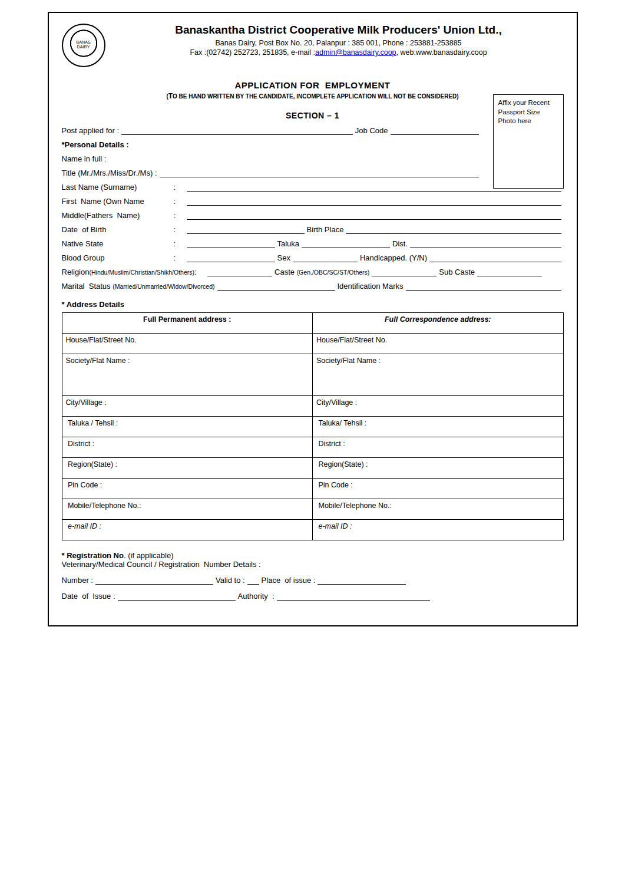BANAS
DAIRY
Banaskantha District Cooperative Milk Producers' Union Ltd.,
Banas Dairy, Post Box No. 20, Palanpur : 385 001, Phone : 253881-253885
Fax :(02742) 252723, 251835, e-mail :admin@banasdairy.coop, web:www.banasdairy.coop
APPLICATION FOR EMPLOYMENT
(TO BE HAND WRITTEN BY THE CANDIDATE, INCOMPLETE APPLICATION WILL NOT BE CONSIDERED)
SECTION – 1
Affix your Recent Passport Size Photo here
Post applied for : Job Code
*Personal Details :
Name in full :
Title (Mr./Mrs./Miss/Dr./Ms) :
Last Name (Surname):
First Name (Own Name:
Middle(Fathers Name):
Date of Birth: Birth Place
Native State: Taluka Dist.
Blood Group: Sex Handicapped. (Y/N)
Religion(Hindu/Muslim/Christian/Shikh/Others) : Caste (Gen./OBC/SC/ST/Others) Sub Caste
Marital Status (Married/Unmarried/Widow/Divorced) Identification Marks
* Address Details
| Full Permanent address : | Full Correspondence address: |
| --- | --- |
| House/Flat/Street No. | House/Flat/Street No. |
| Society/Flat Name : | Society/Flat Name : |
| City/Village : | City/Village : |
| Taluka / Tehsil : | Taluka/ Tehsil : |
| District : | District : |
| Region(State) : | Region(State) : |
| Pin Code : | Pin Code : |
| Mobile/Telephone No.: | Mobile/Telephone No.: |
| e-mail ID : | e-mail ID : |
* Registration No. (if applicable)
Veterinary/Medical Council / Registration Number Details :
Number : Valid to : Place of issue :
Date of Issue : Authority :